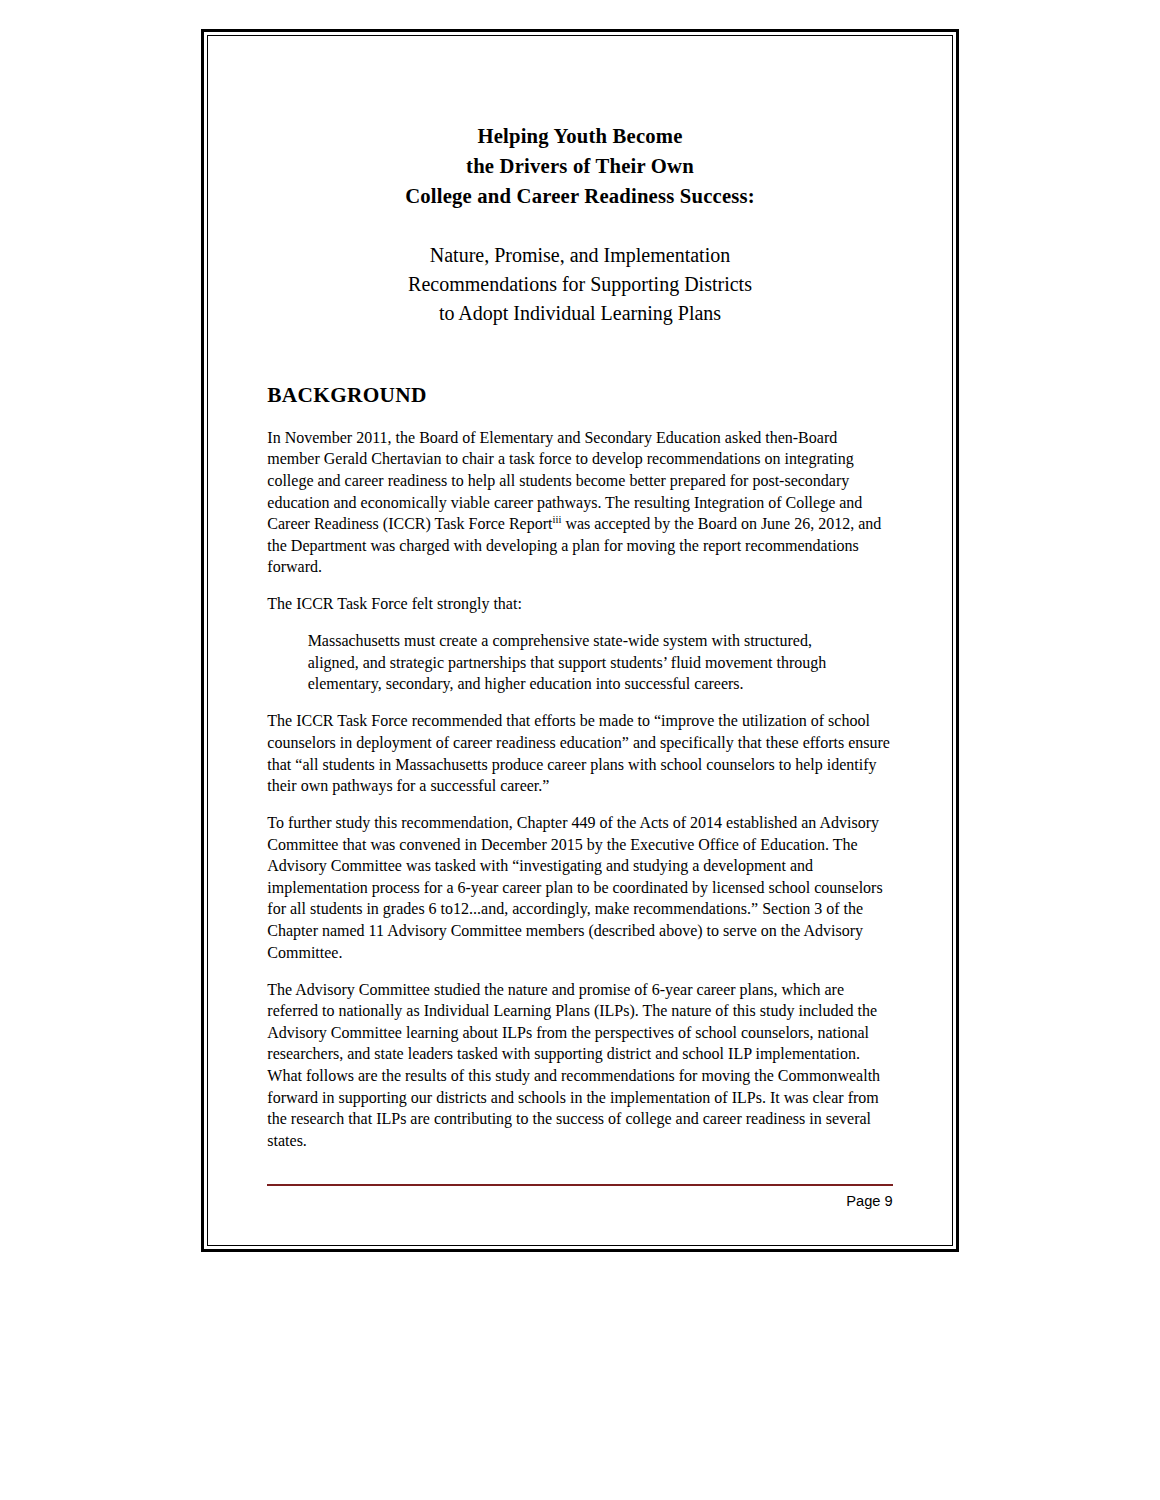Helping Youth Become
the Drivers of Their Own
College and Career Readiness Success:
Nature, Promise, and Implementation
Recommendations for Supporting Districts
to Adopt Individual Learning Plans
BACKGROUND
In November 2011, the Board of Elementary and Secondary Education asked then-Board member Gerald Chertavian to chair a task force to develop recommendations on integrating college and career readiness to help all students become better prepared for post-secondary education and economically viable career pathways. The resulting Integration of College and Career Readiness (ICCR) Task Force Reportiii was accepted by the Board on June 26, 2012, and the Department was charged with developing a plan for moving the report recommendations forward.
The ICCR Task Force felt strongly that:
Massachusetts must create a comprehensive state-wide system with structured, aligned, and strategic partnerships that support students’ fluid movement through elementary, secondary, and higher education into successful careers.
The ICCR Task Force recommended that efforts be made to “improve the utilization of school counselors in deployment of career readiness education” and specifically that these efforts ensure that “all students in Massachusetts produce career plans with school counselors to help identify their own pathways for a successful career.”
To further study this recommendation, Chapter 449 of the Acts of 2014 established an Advisory Committee that was convened in December 2015 by the Executive Office of Education. The Advisory Committee was tasked with “investigating and studying a development and implementation process for a 6-year career plan to be coordinated by licensed school counselors for all students in grades 6 to12...and, accordingly, make recommendations.” Section 3 of the Chapter named 11 Advisory Committee members (described above) to serve on the Advisory Committee.
The Advisory Committee studied the nature and promise of 6-year career plans, which are referred to nationally as Individual Learning Plans (ILPs). The nature of this study included the Advisory Committee learning about ILPs from the perspectives of school counselors, national researchers, and state leaders tasked with supporting district and school ILP implementation. What follows are the results of this study and recommendations for moving the Commonwealth forward in supporting our districts and schools in the implementation of ILPs. It was clear from the research that ILPs are contributing to the success of college and career readiness in several states.
Page 9